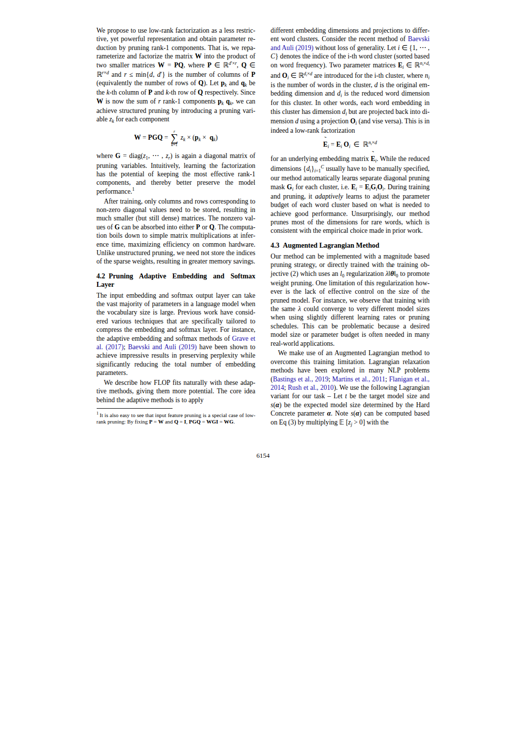We propose to use low-rank factorization as a less restrictive, yet powerful representation and obtain parameter reduction by pruning rank-1 components. That is, we reparameterize and factorize the matrix W into the product of two smaller matrices W = PQ, where P ∈ ℝd′×r, Q ∈ ℝr×d and r ≤ min{d, d′} is the number of columns of P (equivalently the number of rows of Q). Let pk and qk be the k-th column of P and k-th row of Q respectively. Since W is now the sum of r rank-1 components pk qk, we can achieve structured pruning by introducing a pruning variable zk for each component
W = PGQ = r∑k=1 zk × (pk × qk)
where G = diag(z 1, ⋯ , zr) is again a diagonal matrix of pruning variables. Intuitively, learning the factorization has the potential of keeping the most effective rank-1 components, and thereby better preserve the model performance.1
After training, only columns and rows corresponding to non-zero diagonal values need to be stored, resulting in much smaller (but still dense) matrices. The nonzero values of G can be absorbed into either P or Q. The computation boils down to simple matrix multiplications at inference time, maximizing efficiency on common hardware. Unlike unstructured pruning, we need not store the indices of the sparse weights, resulting in greater memory savings.
4.2 Pruning Adaptive Embedding and Softmax Layer
The input embedding and softmax output layer can take the vast majority of parameters in a language model when the vocabulary size is large. Previous work have considered various techniques that are specifically tailored to compress the embedding and softmax layer. For instance, the adaptive embedding and softmax methods of Grave et al. (2017); Baevski and Auli (2019) have been shown to achieve impressive results in preserving perplexity while significantly reducing the total number of embedding parameters.
We describe how FLOP fits naturally with these adaptive methods, giving them more potential. The core idea behind the adaptive methods is to apply
1 It is also easy to see that input feature pruning is a special case of low-rank pruning: By fixing P = W and Q = I, PGQ = WGI = WG.
different embedding dimensions and projections to different word clusters. Consider the recent method of Baevski and Auli (2019) without loss of generality. Let i ∈ {1, ⋯ , C} denotes the indice of the i-th word cluster (sorted based on word frequency). Two parameter matrices Ei ∈ ℝni×di and Oi ∈ ℝdi×d are introduced for the i-th cluster, where ni is the number of words in the cluster, d is the original embedding dimension and di is the reduced word dimension for this cluster. In other words, each word embedding in this cluster has dimension di but are projected back into dimension d using a projection Oi (and vise versa). This is in indeed a low-rank factorization
˜E i = Ei Oi ∈ ℝni×d
for an underlying embedding matrix ˜E i. While the reduced dimensions {di}i=1 C usually have to be manually specified, our method automatically learns separate diagonal pruning mask Gi for each cluster, i.e. ˜E i = EiGiOi. During training and pruning, it adaptively learns to adjust the parameter budget of each word cluster based on what is needed to achieve good performance. Unsurprisingly, our method prunes most of the dimensions for rare words, which is consistent with the empirical choice made in prior work.
4.3 Augmented Lagrangian Method
Our method can be implemented with a magnitude based pruning strategy, or directly trained with the training objective (2) which uses an l 0 regularization λ‖˜θ‖0 to promote weight pruning. One limitation of this regularization however is the lack of effective control on the size of the pruned model. For instance, we observe that training with the same λ could converge to very different model sizes when using slightly different learning rates or pruning schedules. This can be problematic because a desired model size or parameter budget is often needed in many real-world applications.
We make use of an Augmented Lagrangian method to overcome this training limitation. Lagrangian relaxation methods have been explored in many NLP problems (Bastings et al., 2019; Martins et al., 2011; Flanigan et al., 2014; Rush et al., 2010). We use the following Lagrangian variant for our task – Let t be the target model size and s(α) be the expected model size determined by the Hard Concrete parameter α. Note s(α) can be computed based on Eq (3) by multiplying 𝔼 [zj > 0] with the
6154